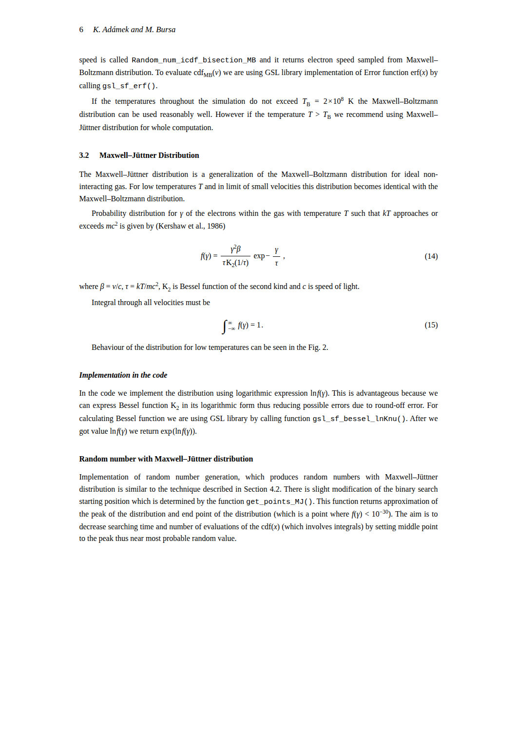6 K. Adámek and M. Bursa
speed is called Random_num_icdf_bisection_MB and it returns electron speed sampled from Maxwell–Boltzmann distribution. To evaluate cdfMB(v) we are using GSL library implementation of Error function erf(x) by calling gsl_sf_erf().
If the temperatures throughout the simulation do not exceed TB = 2 × 108 K the Maxwell–Boltzmann distribution can be used reasonably well. However if the temperature T > TB we recommend using Maxwell–Jüttner distribution for whole computation.
3.2 Maxwell–Jüttner Distribution
The Maxwell–Jüttner distribution is a generalization of the Maxwell–Boltzmann distribution for ideal non-interacting gas. For low temperatures T and in limit of small velocities this distribution becomes identical with the Maxwell–Boltzmann distribution.
Probability distribution for γ of the electrons within the gas with temperature T such that kT approaches or exceeds mc2 is given by (Kershaw et al., 1986)
f(γ) = γ2β τ K2(1/τ) exp − γ τ ,
(14)
where β = v/c, τ = kT/mc2, K2 is Bessel function of the second kind and c is speed of light.
Integral through all velocities must be
∫∞−∞ f(γ) = 1 .
(15)
Behaviour of the distribution for low temperatures can be seen in the Fig. 2.
Implementation in the code
In the code we implement the distribution using logarithmic expression ln f(γ). This is advantageous because we can express Bessel function K2 in its logarithmic form thus reducing possible errors due to round-off error. For calculating Bessel function we are using GSL library by calling function gsl_sf_bessel_lnKnu(). After we got value ln f(γ) we return exp (ln f(γ)).
Random number with Maxwell–Jüttner distribution
Implementation of random number generation, which produces random numbers with Maxwell–Jüttner distribution is similar to the technique described in Section 4.2. There is slight modification of the binary search starting position which is determined by the function get_points_MJ(). This function returns approximation of the peak of the distribution and end point of the distribution (which is a point where f(γ) < 10−30). The aim is to decrease searching time and number of evaluations of the cdf(x) (which involves integrals) by setting middle point to the peak thus near most probable random value.